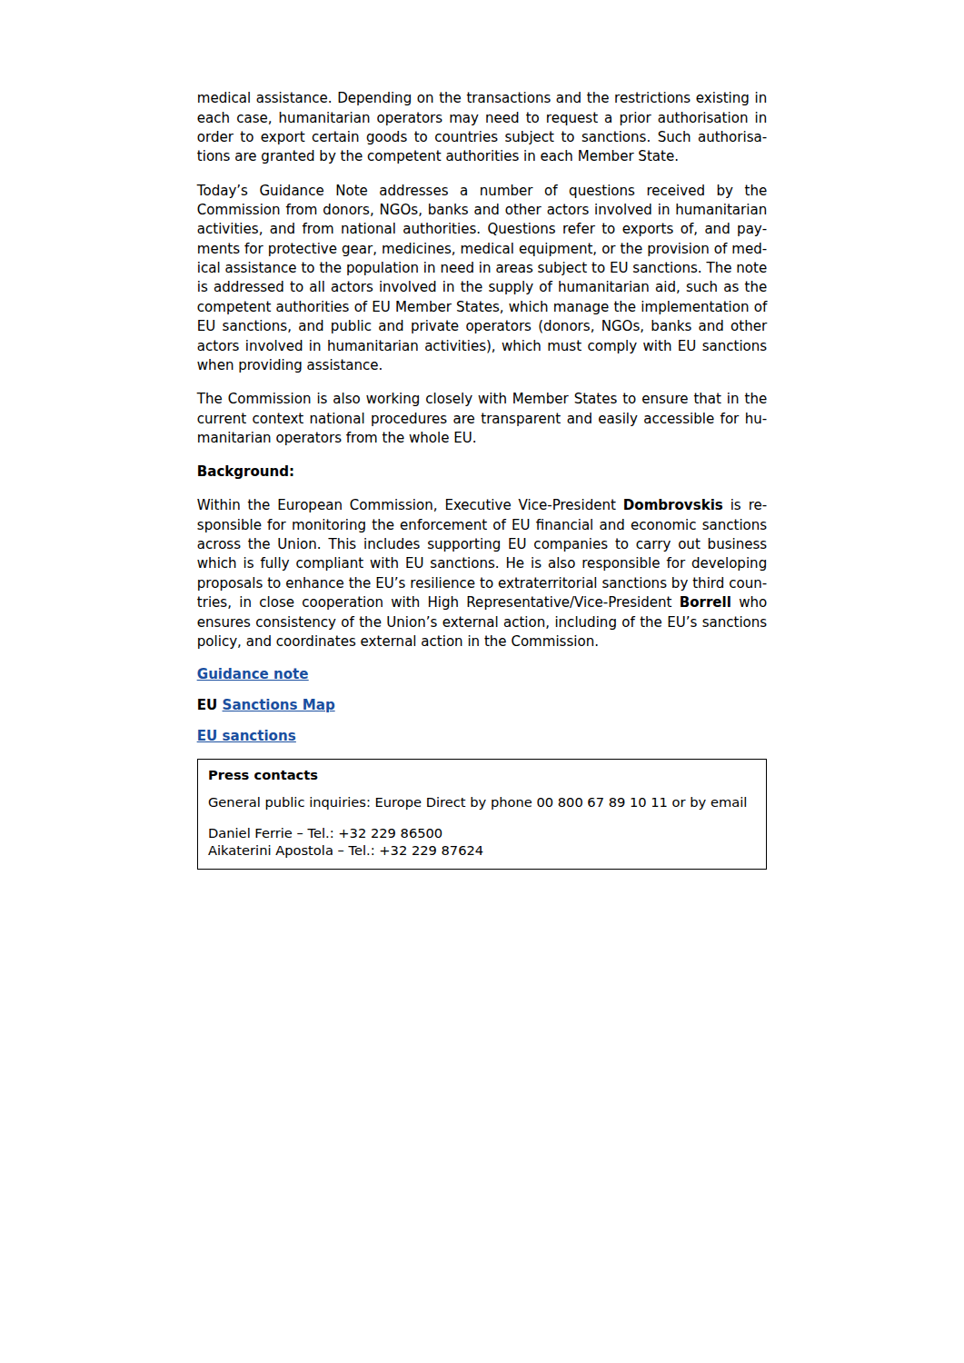medical assistance. Depending on the transactions and the restrictions existing in each case, humanitarian operators may need to request a prior authorisation in order to export certain goods to countries subject to sanctions. Such authorisations are granted by the competent authorities in each Member State.
Today’s Guidance Note addresses a number of questions received by the Commission from donors, NGOs, banks and other actors involved in humanitarian activities, and from national authorities. Questions refer to exports of, and payments for protective gear, medicines, medical equipment, or the provision of medical assistance to the population in need in areas subject to EU sanctions. The note is addressed to all actors involved in the supply of humanitarian aid, such as the competent authorities of EU Member States, which manage the implementation of EU sanctions, and public and private operators (donors, NGOs, banks and other actors involved in humanitarian activities), which must comply with EU sanctions when providing assistance.
The Commission is also working closely with Member States to ensure that in the current context national procedures are transparent and easily accessible for humanitarian operators from the whole EU.
Background:
Within the European Commission, Executive Vice-President Dombrovskis is responsible for monitoring the enforcement of EU financial and economic sanctions across the Union. This includes supporting EU companies to carry out business which is fully compliant with EU sanctions. He is also responsible for developing proposals to enhance the EU’s resilience to extraterritorial sanctions by third countries, in close cooperation with High Representative/Vice-President Borrell who ensures consistency of the Union’s external action, including of the EU’s sanctions policy, and coordinates external action in the Commission.
Guidance note
EU Sanctions Map
EU sanctions
Press contacts
General public inquiries: Europe Direct by phone 00 800 67 89 10 11 or by email
Daniel Ferrie – Tel.: +32 229 86500
Aikaterini Apostola – Tel.: +32 229 87624